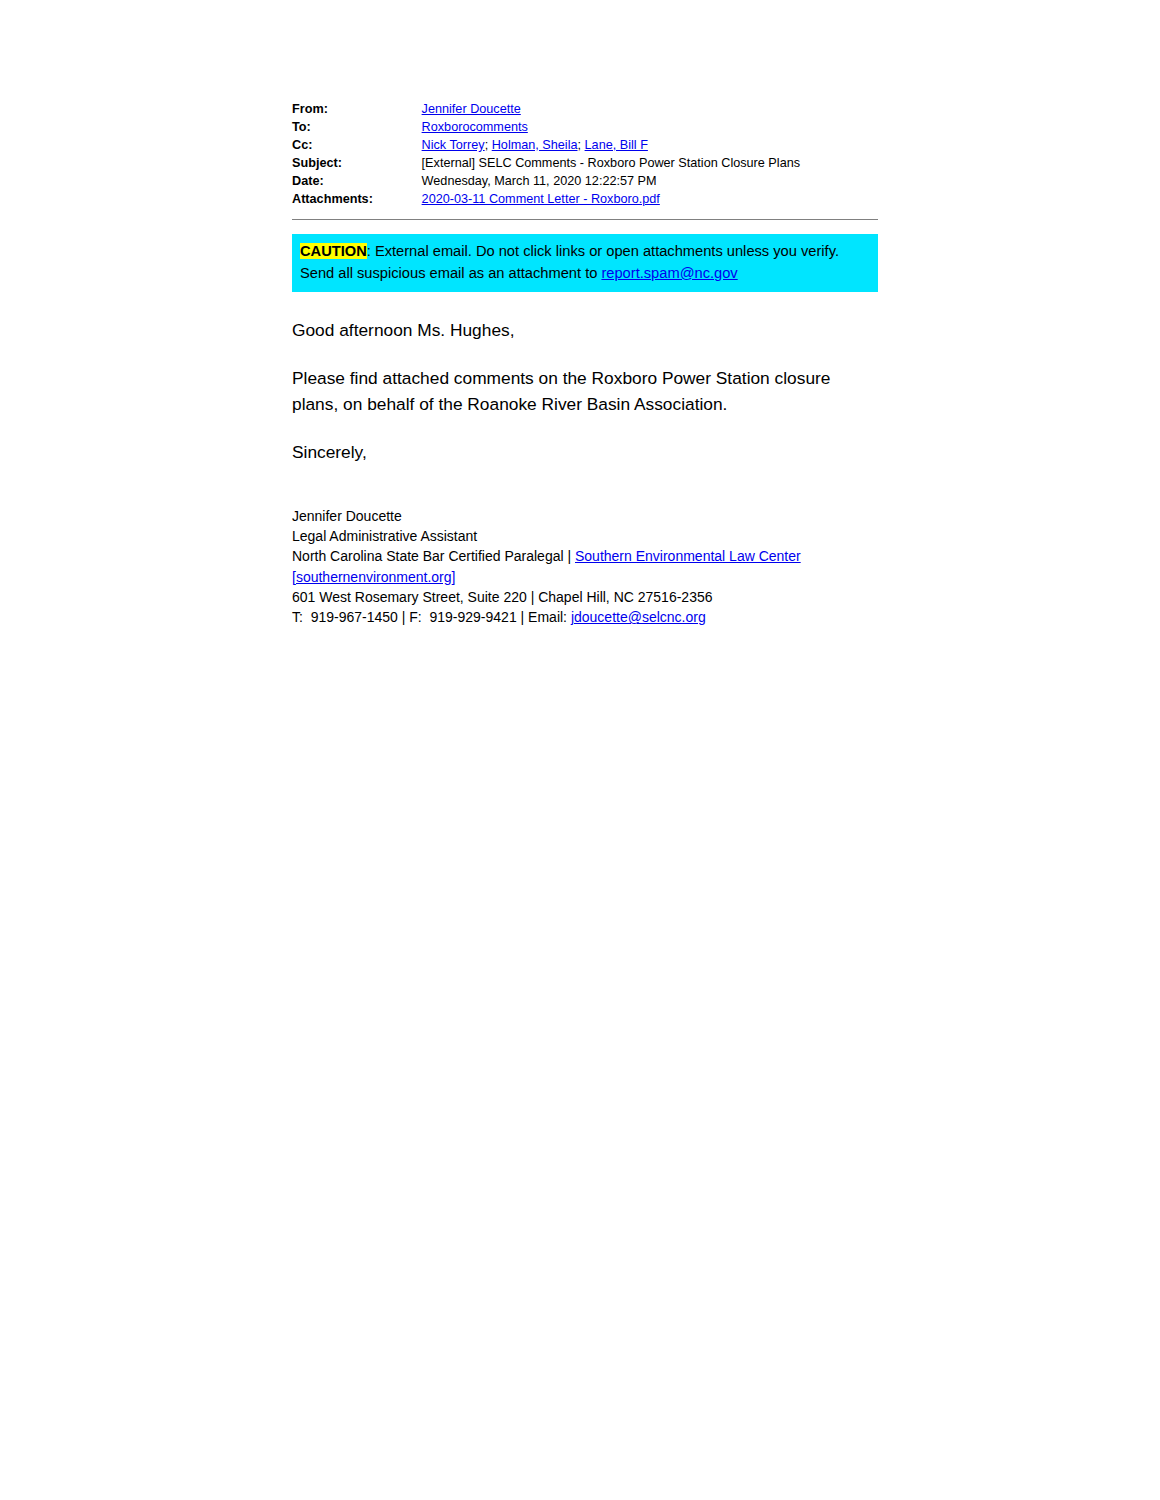| From: | Jennifer Doucette |
| To: | Roxborocomments |
| Cc: | Nick Torrey ; Holman, Sheila ; Lane, Bill F |
| Subject: | [External] SELC Comments - Roxboro Power Station Closure Plans |
| Date: | Wednesday, March 11, 2020 12:22:57 PM |
| Attachments: | 2020-03-11 Comment Letter - Roxboro.pdf |
CAUTION: External email. Do not click links or open attachments unless you verify. Send all suspicious email as an attachment to report.spam@nc.gov
Good afternoon Ms. Hughes,
Please find attached comments on the Roxboro Power Station closure plans, on behalf of the Roanoke River Basin Association.
Sincerely,
Jennifer Doucette
Legal Administrative Assistant
North Carolina State Bar Certified Paralegal | Southern Environmental Law Center [southernenvironment.org]
601 West Rosemary Street, Suite 220 | Chapel Hill, NC 27516-2356
T: 919-967-1450 | F: 919-929-9421 | Email: jdoucette@selcnc.org